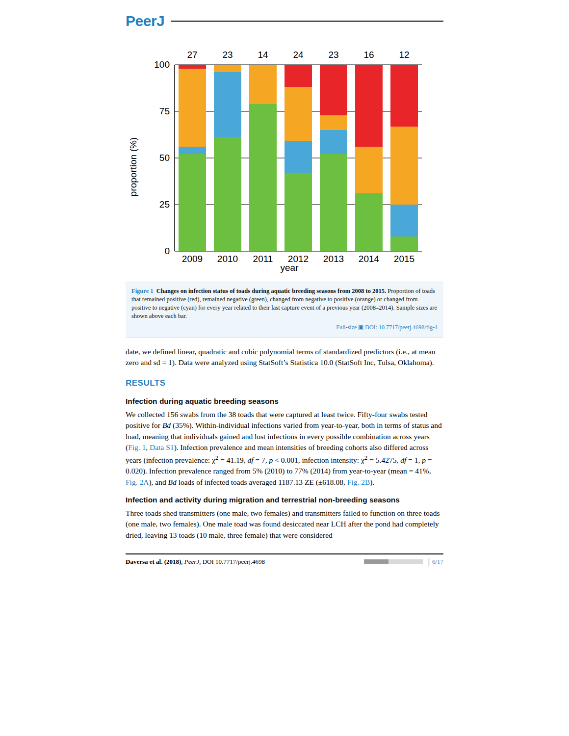PeerJ
proportion (%) year 100 75 50 25 0 27 23 14 24 23 16 12 2009 2010 2011 2012 2013 2014 2015
Figure 1 Changes on infection status of toads during aquatic breeding seasons from 2008 to 2015. Proportion of toads that remained positive (red), remained negative (green), changed from negative to positive (orange) or changed from positive to negative (cyan) for every year related to their last capture event of a previous year (2008–2014). Sample sizes are shown above each bar.
Full-size ▣ DOI: 10.7717/peerj.4698/fig-1
date, we defined linear, quadratic and cubic polynomial terms of standardized predictors (i.e., at mean zero and sd = 1). Data were analyzed using StatSoft’s Statistica 10.0 (StatSoft Inc, Tulsa, Oklahoma).
RESULTS
Infection during aquatic breeding seasons
We collected 156 swabs from the 38 toads that were captured at least twice. Fifty-four swabs tested positive for Bd (35%). Within-individual infections varied from year-to-year, both in terms of status and load, meaning that individuals gained and lost infections in every possible combination across years (Fig. 1, Data S1). Infection prevalence and mean intensities of breeding cohorts also differed across years (infection prevalence: χ2 = 41.19, df = 7, p < 0.001, infection intensity: χ2 = 5.4275, df = 1, p = 0.020). Infection prevalence ranged from 5% (2010) to 77% (2014) from year-to-year (mean = 41%, Fig. 2A), and Bd loads of infected toads averaged 1187.13 ZE (±618.08, Fig. 2B).
Infection and activity during migration and terrestrial non-breeding seasons
Three toads shed transmitters (one male, two females) and transmitters failed to function on three toads (one male, two females). One male toad was found desiccated near LCH after the pond had completely dried, leaving 13 toads (10 male, three female) that were considered
Daversa et al. (2018), PeerJ, DOI 10.7717/peerj.4698
│6/17